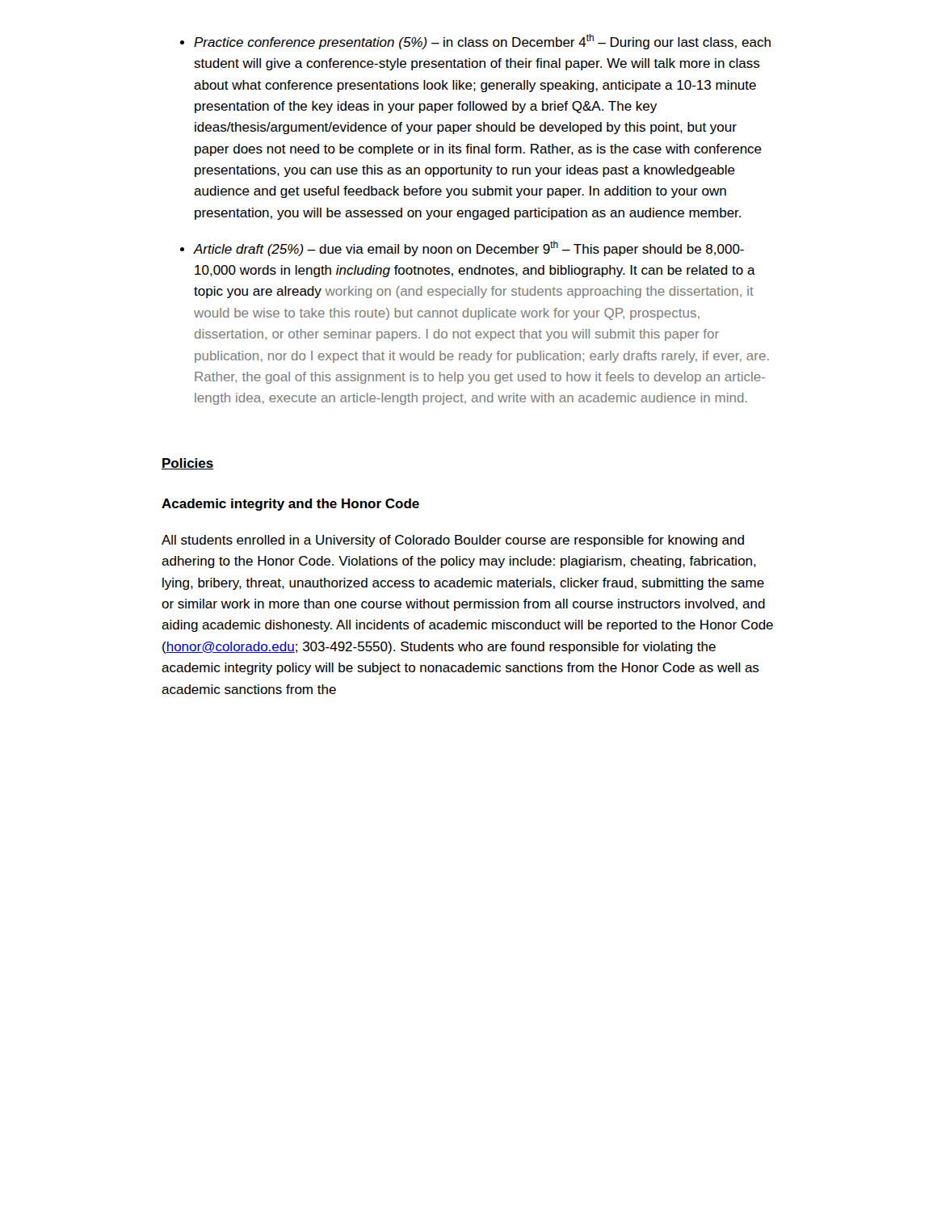Practice conference presentation (5%) – in class on December 4th – During our last class, each student will give a conference-style presentation of their final paper. We will talk more in class about what conference presentations look like; generally speaking, anticipate a 10-13 minute presentation of the key ideas in your paper followed by a brief Q&A. The key ideas/thesis/argument/evidence of your paper should be developed by this point, but your paper does not need to be complete or in its final form. Rather, as is the case with conference presentations, you can use this as an opportunity to run your ideas past a knowledgeable audience and get useful feedback before you submit your paper. In addition to your own presentation, you will be assessed on your engaged participation as an audience member.
Article draft (25%) – due via email by noon on December 9th – This paper should be 8,000-10,000 words in length including footnotes, endnotes, and bibliography. It can be related to a topic you are already working on (and especially for students approaching the dissertation, it would be wise to take this route) but cannot duplicate work for your QP, prospectus, dissertation, or other seminar papers. I do not expect that you will submit this paper for publication, nor do I expect that it would be ready for publication; early drafts rarely, if ever, are. Rather, the goal of this assignment is to help you get used to how it feels to develop an article-length idea, execute an article-length project, and write with an academic audience in mind.
Policies
Academic integrity and the Honor Code
All students enrolled in a University of Colorado Boulder course are responsible for knowing and adhering to the Honor Code. Violations of the policy may include: plagiarism, cheating, fabrication, lying, bribery, threat, unauthorized access to academic materials, clicker fraud, submitting the same or similar work in more than one course without permission from all course instructors involved, and aiding academic dishonesty. All incidents of academic misconduct will be reported to the Honor Code (honor@colorado.edu; 303-492-5550). Students who are found responsible for violating the academic integrity policy will be subject to nonacademic sanctions from the Honor Code as well as academic sanctions from the